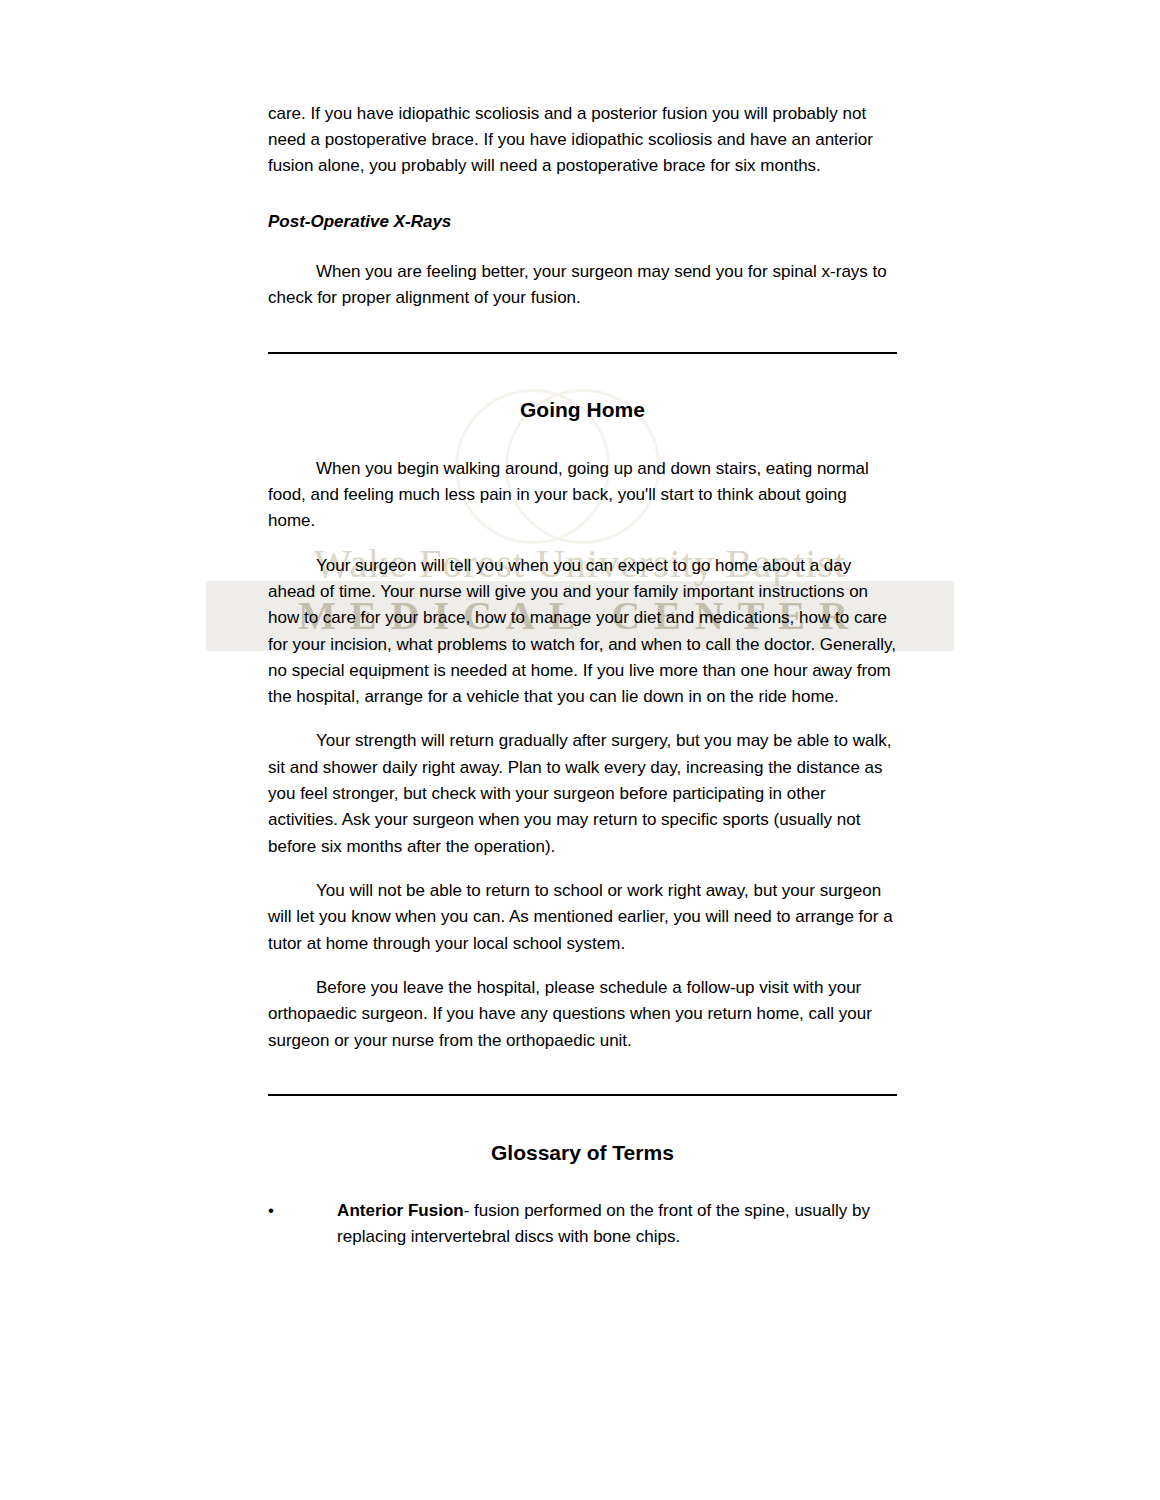Wake Forest University Baptist
MEDICAL CENTER
care. If you have idiopathic scoliosis and a posterior fusion you will probably not need a postoperative brace. If you have idiopathic scoliosis and have an anterior fusion alone, you probably will need a postoperative brace for six months.
Post-Operative X-Rays
When you are feeling better, your surgeon may send you for spinal x-rays to check for proper alignment of your fusion.
Going Home
When you begin walking around, going up and down stairs, eating normal food, and feeling much less pain in your back, you'll start to think about going home.
Your surgeon will tell you when you can expect to go home about a day ahead of time. Your nurse will give you and your family important instructions on how to care for your brace, how to manage your diet and medications, how to care for your incision, what problems to watch for, and when to call the doctor. Generally, no special equipment is needed at home. If you live more than one hour away from the hospital, arrange for a vehicle that you can lie down in on the ride home.
Your strength will return gradually after surgery, but you may be able to walk, sit and shower daily right away. Plan to walk every day, increasing the distance as you feel stronger, but check with your surgeon before participating in other activities. Ask your surgeon when you may return to specific sports (usually not before six months after the operation).
You will not be able to return to school or work right away, but your surgeon will let you know when you can. As mentioned earlier, you will need to arrange for a tutor at home through your local school system.
Before you leave the hospital, please schedule a follow-up visit with your orthopaedic surgeon. If you have any questions when you return home, call your surgeon or your nurse from the orthopaedic unit.
Glossary of Terms
•Anterior Fusion- fusion performed on the front of the spine, usually by replacing intervertebral discs with bone chips.